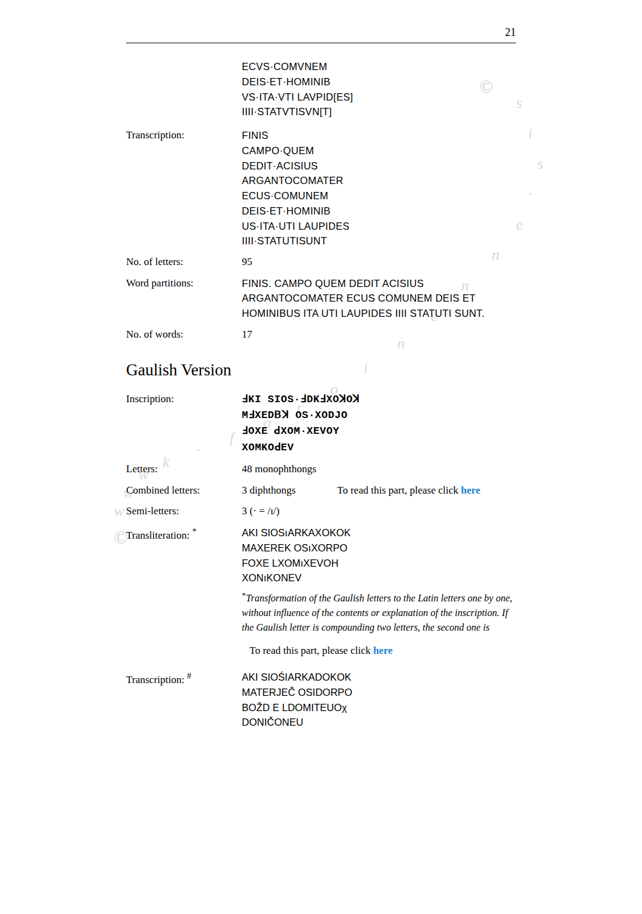©
s
i
s
·
e
n
n
e
n
i
o
r
o
f
·
k
w
w
w
©
21
ECVS·COMVNEM
DEIS·ET·HOMINIB
VS·ITA·VTI LAVPID[ES]
IIII·STATVTISVN[T]
Transcription:
FINIS
CAMPO·QUEM
DEDIT·ACISIUS
ARGANTOCOMATER
ECUS·COMUNEM
DEIS·ET·HOMINIB
US·ITA·UTI LAUPIDES
IIII·STATUTISUNT
No. of letters:
95
Word partitions:
FINIS. CAMPO QUEM DEDIT ACISIUS ARGANTOCOMATER ECUS COMUNEM DEIS ET HOMINIBUS ITA UTI LAUPIDES IIII STATUTI SUNT.
No. of words:
17
Gaulish Version
Inscription:
ꓞKI SIOS·ꓞDKꓞXOꓘOꓘ
MꓞXEDꓐꓘ OS·XODJO
ꓞOXE ꓒXOM·XEVOY
XOMKOꓒEV
Letters:
48 monophthongs
Combined letters:
3 diphthongs To read this part, please click here
Semi-letters:
3 (· = /ı/)
Transliteration: *
AKI SIOSıARKAXOKOK
MAXEREK OSıXORPO
FOXE LXOMıXEVOH
XONıKONEV
*Transformation of the Gaulish letters to the Latin letters one by one, without influence of the contents or explanation of the inscription. If the Gaulish letter is compounding two letters, the second one is
To read this part, please click here
Transcription: #
AKI SIOŚIARKADOKOK
MATERJEČ OSIDORPO
BOŽD E LDOMITEUOχ
DONIČONEU